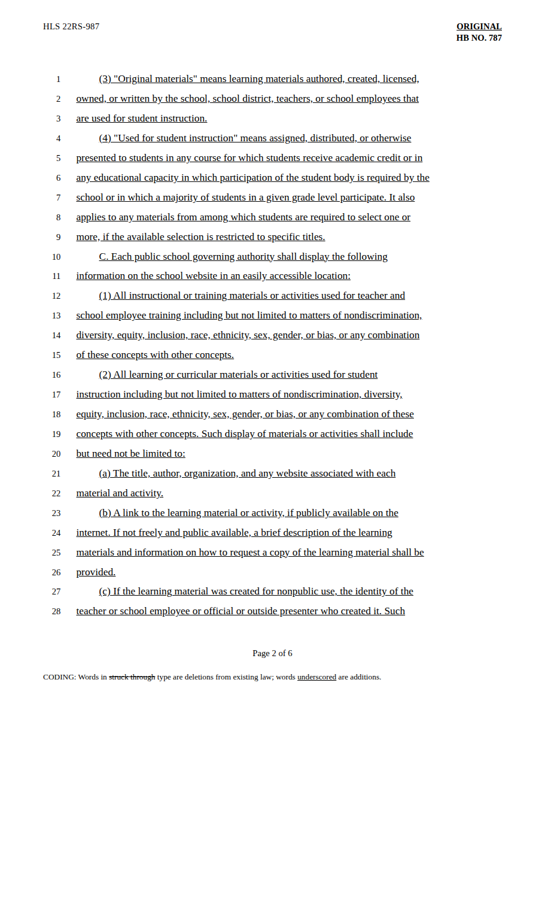HLS 22RS-987
ORIGINAL
HB NO. 787
(3) "Original materials" means learning materials authored, created, licensed,
owned, or written by the school, school district, teachers, or school employees that
are used for student instruction.
(4) "Used for student instruction" means assigned, distributed, or otherwise
presented to students in any course for which students receive academic credit or in
any educational capacity in which participation of the student body is required by the
school or in which a majority of students in a given grade level participate. It also
applies to any materials from among which students are required to select one or
more, if the available selection is restricted to specific titles.
C. Each public school governing authority shall display the following
information on the school website in an easily accessible location:
(1) All instructional or training materials or activities used for teacher and
school employee training including but not limited to matters of nondiscrimination,
diversity, equity, inclusion, race, ethnicity, sex, gender, or bias, or any combination
of these concepts with other concepts.
(2) All learning or curricular materials or activities used for student
instruction including but not limited to matters of nondiscrimination, diversity,
equity, inclusion, race, ethnicity, sex, gender, or bias, or any combination of these
concepts with other concepts. Such display of materials or activities shall include
but need not be limited to:
(a) The title, author, organization, and any website associated with each
material and activity.
(b) A link to the learning material or activity, if publicly available on the
internet. If not freely and public available, a brief description of the learning
materials and information on how to request a copy of the learning material shall be
provided.
(c) If the learning material was created for nonpublic use, the identity of the
teacher or school employee or official or outside presenter who created it. Such
Page 2 of 6
CODING: Words in struck through type are deletions from existing law; words underscored are additions.